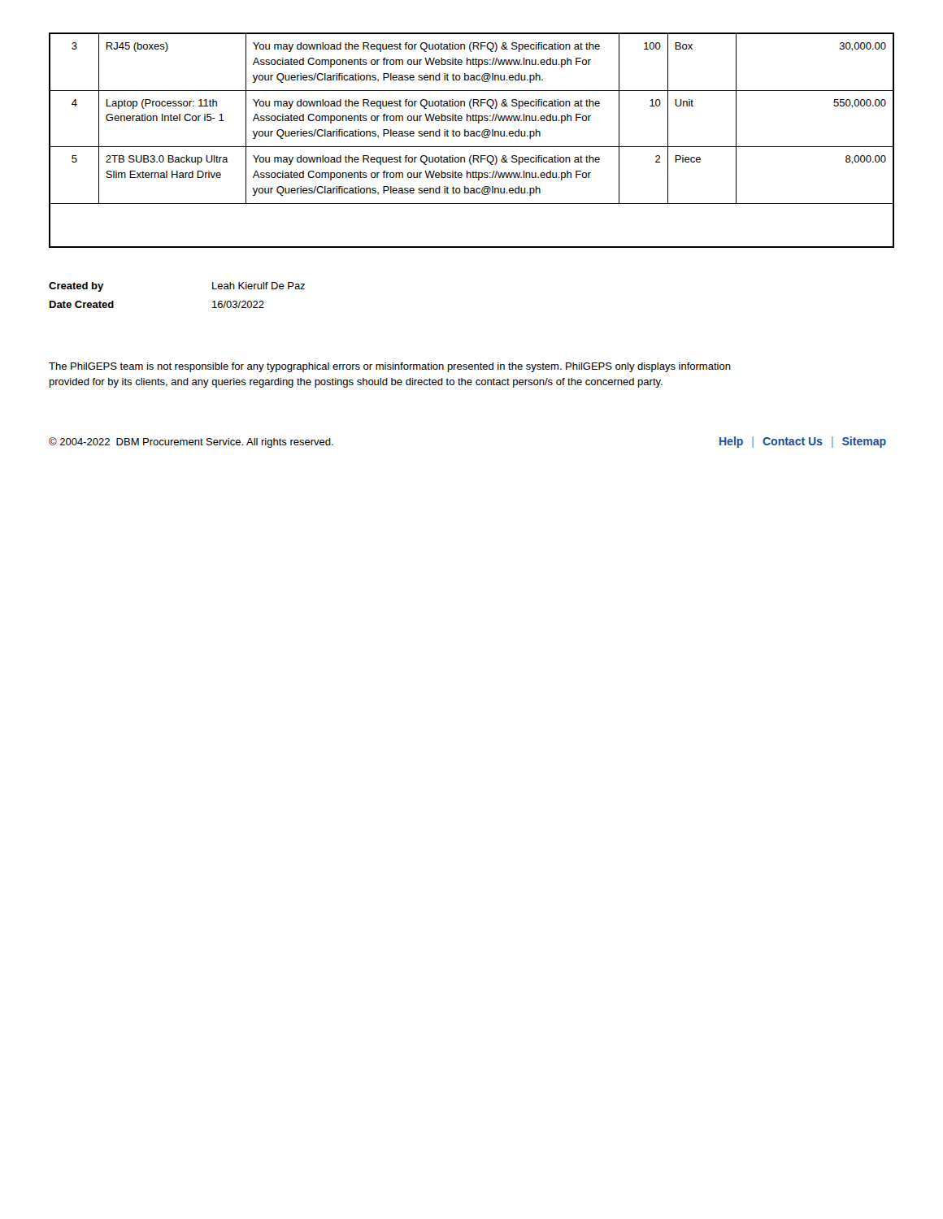| 3 | RJ45 (boxes) | You may download the Request for Quotation (RFQ) & Specification at the Associated Components or from our Website https://www.lnu.edu.ph For your Queries/Clarifications, Please send it to bac@lnu.edu.ph. | 100 | Box | 30,000.00 |
| 4 | Laptop (Processor: 11th Generation Intel Cor i5- 1 | You may download the Request for Quotation (RFQ) & Specification at the Associated Components or from our Website https://www.lnu.edu.ph For your Queries/Clarifications, Please send it to bac@lnu.edu.ph | 10 | Unit | 550,000.00 |
| 5 | 2TB SUB3.0 Backup Ultra Slim External Hard Drive | You may download the Request for Quotation (RFQ) & Specification at the Associated Components or from our Website https://www.lnu.edu.ph For your Queries/Clarifications, Please send it to bac@lnu.edu.ph | 2 | Piece | 8,000.00 |
| Created by | Leah Kierulf De Paz |
| Date Created | 16/03/2022 |
The PhilGEPS team is not responsible for any typographical errors or misinformation presented in the system. PhilGEPS only displays information provided for by its clients, and any queries regarding the postings should be directed to the contact person/s of the concerned party.
© 2004-2022 DBM Procurement Service. All rights reserved.
Help|Contact Us|Sitemap